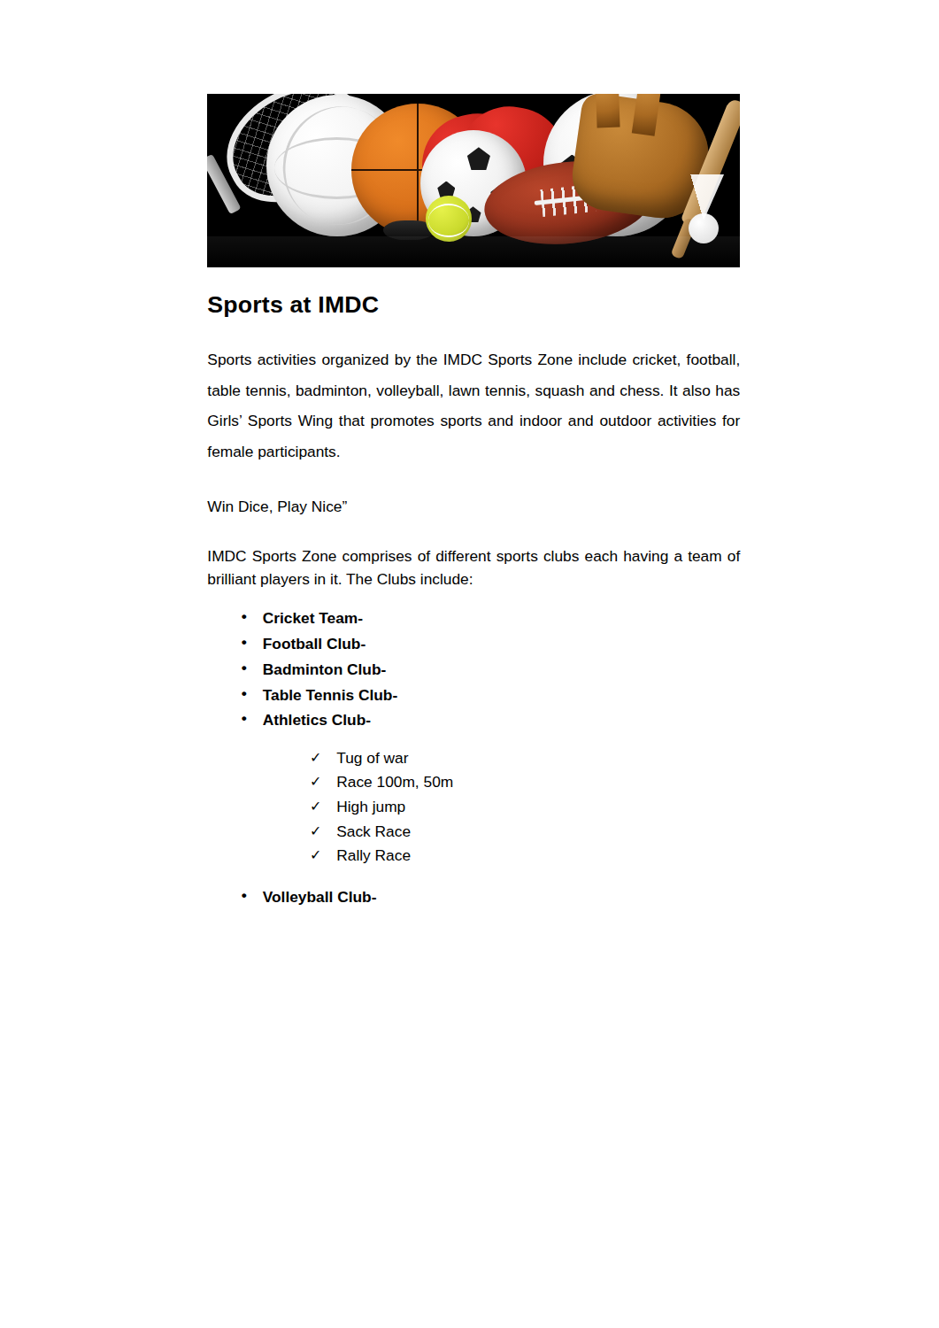Sports at IMDC
Sports activities organized by the IMDC Sports Zone include cricket, football, table tennis, badminton, volleyball, lawn tennis, squash and chess. It also has Girls’ Sports Wing that promotes sports and indoor and outdoor activities for female participants.
Win Dice, Play Nice”
IMDC Sports Zone comprises of different sports clubs each having a team of brilliant players in it. The Clubs include:
Cricket Team-
Football Club-
Badminton Club-
Table Tennis Club-
Athletics Club-
Tug of war
Race 100m, 50m
High jump
Sack Race
Rally Race
Volleyball Club-